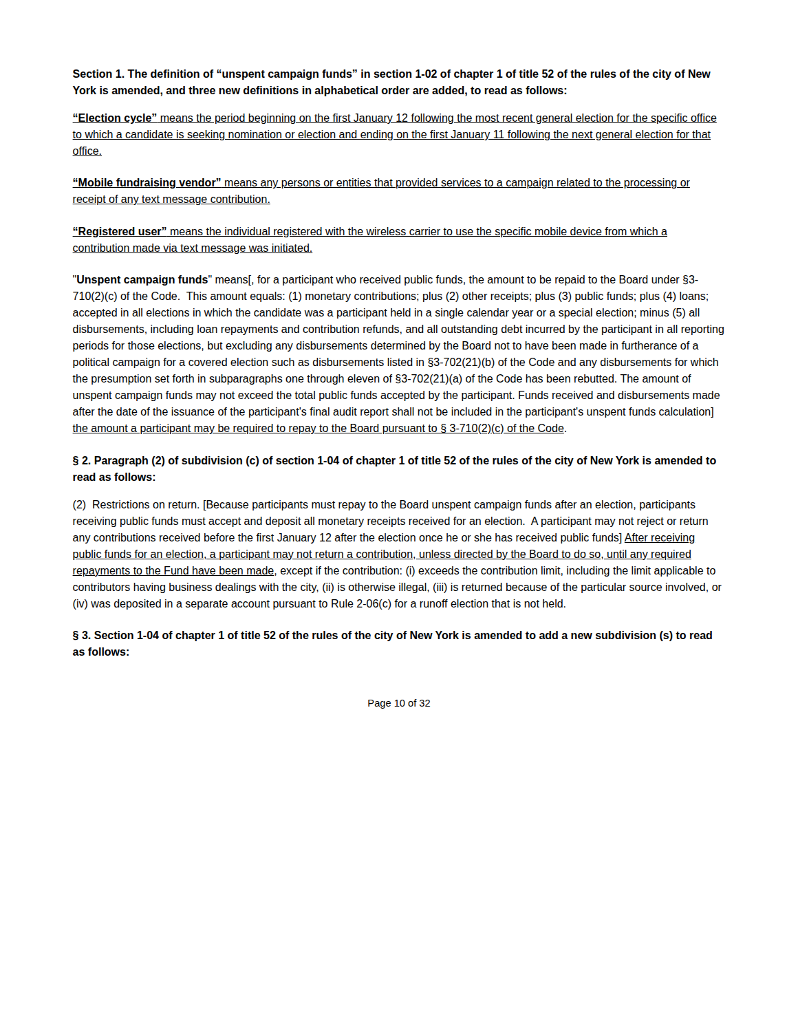Section 1. The definition of “unspent campaign funds” in section 1-02 of chapter 1 of title 52 of the rules of the city of New York is amended, and three new definitions in alphabetical order are added, to read as follows:
“Election cycle” means the period beginning on the first January 12 following the most recent general election for the specific office to which a candidate is seeking nomination or election and ending on the first January 11 following the next general election for that office.
“Mobile fundraising vendor” means any persons or entities that provided services to a campaign related to the processing or receipt of any text message contribution.
“Registered user” means the individual registered with the wireless carrier to use the specific mobile device from which a contribution made via text message was initiated.
"Unspent campaign funds" means[, for a participant who received public funds, the amount to be repaid to the Board under §3-710(2)(c) of the Code. This amount equals: (1) monetary contributions; plus (2) other receipts; plus (3) public funds; plus (4) loans; accepted in all elections in which the candidate was a participant held in a single calendar year or a special election; minus (5) all disbursements, including loan repayments and contribution refunds, and all outstanding debt incurred by the participant in all reporting periods for those elections, but excluding any disbursements determined by the Board not to have been made in furtherance of a political campaign for a covered election such as disbursements listed in §3-702(21)(b) of the Code and any disbursements for which the presumption set forth in subparagraphs one through eleven of §3-702(21)(a) of the Code has been rebutted. The amount of unspent campaign funds may not exceed the total public funds accepted by the participant. Funds received and disbursements made after the date of the issuance of the participant's final audit report shall not be included in the participant's unspent funds calculation] the amount a participant may be required to repay to the Board pursuant to § 3-710(2)(c) of the Code.
§ 2. Paragraph (2) of subdivision (c) of section 1-04 of chapter 1 of title 52 of the rules of the city of New York is amended to read as follows:
(2) Restrictions on return. [Because participants must repay to the Board unspent campaign funds after an election, participants receiving public funds must accept and deposit all monetary receipts received for an election. A participant may not reject or return any contributions received before the first January 12 after the election once he or she has received public funds] After receiving public funds for an election, a participant may not return a contribution, unless directed by the Board to do so, until any required repayments to the Fund have been made, except if the contribution: (i) exceeds the contribution limit, including the limit applicable to contributors having business dealings with the city, (ii) is otherwise illegal, (iii) is returned because of the particular source involved, or (iv) was deposited in a separate account pursuant to Rule 2-06(c) for a runoff election that is not held.
§ 3. Section 1-04 of chapter 1 of title 52 of the rules of the city of New York is amended to add a new subdivision (s) to read as follows:
Page 10 of 32